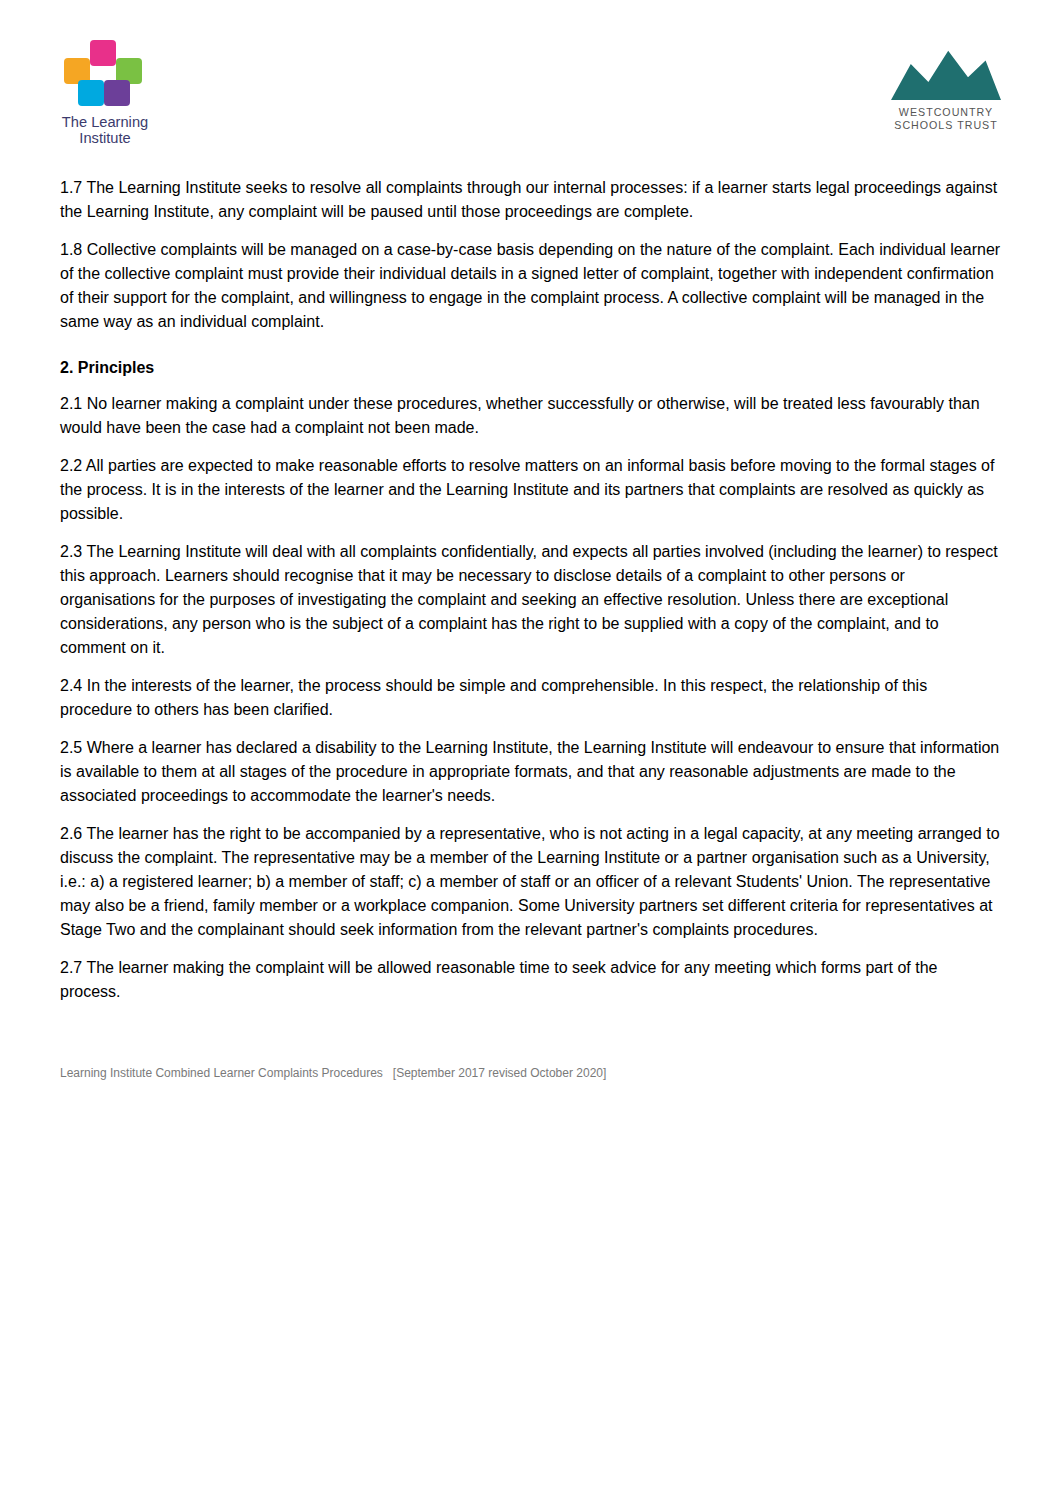The Learning
Institute
WESTCOUNTRY
SCHOOLS TRUST
1.7 The Learning Institute seeks to resolve all complaints through our internal processes: if a learner starts legal proceedings against the Learning Institute, any complaint will be paused until those proceedings are complete.
1.8 Collective complaints will be managed on a case-by-case basis depending on the nature of the complaint. Each individual learner of the collective complaint must provide their individual details in a signed letter of complaint, together with independent confirmation of their support for the complaint, and willingness to engage in the complaint process. A collective complaint will be managed in the same way as an individual complaint.
2. Principles
2.1 No learner making a complaint under these procedures, whether successfully or otherwise, will be treated less favourably than would have been the case had a complaint not been made.
2.2 All parties are expected to make reasonable efforts to resolve matters on an informal basis before moving to the formal stages of the process. It is in the interests of the learner and the Learning Institute and its partners that complaints are resolved as quickly as possible.
2.3 The Learning Institute will deal with all complaints confidentially, and expects all parties involved (including the learner) to respect this approach. Learners should recognise that it may be necessary to disclose details of a complaint to other persons or organisations for the purposes of investigating the complaint and seeking an effective resolution. Unless there are exceptional considerations, any person who is the subject of a complaint has the right to be supplied with a copy of the complaint, and to comment on it.
2.4 In the interests of the learner, the process should be simple and comprehensible. In this respect, the relationship of this procedure to others has been clarified.
2.5 Where a learner has declared a disability to the Learning Institute, the Learning Institute will endeavour to ensure that information is available to them at all stages of the procedure in appropriate formats, and that any reasonable adjustments are made to the associated proceedings to accommodate the learner's needs.
2.6 The learner has the right to be accompanied by a representative, who is not acting in a legal capacity, at any meeting arranged to discuss the complaint. The representative may be a member of the Learning Institute or a partner organisation such as a University, i.e.: a) a registered learner; b) a member of staff; c) a member of staff or an officer of a relevant Students' Union. The representative may also be a friend, family member or a workplace companion. Some University partners set different criteria for representatives at Stage Two and the complainant should seek information from the relevant partner's complaints procedures.
2.7 The learner making the complaint will be allowed reasonable time to seek advice for any meeting which forms part of the process.
Learning Institute Combined Learner Complaints Procedures [September 2017 revised October 2020]